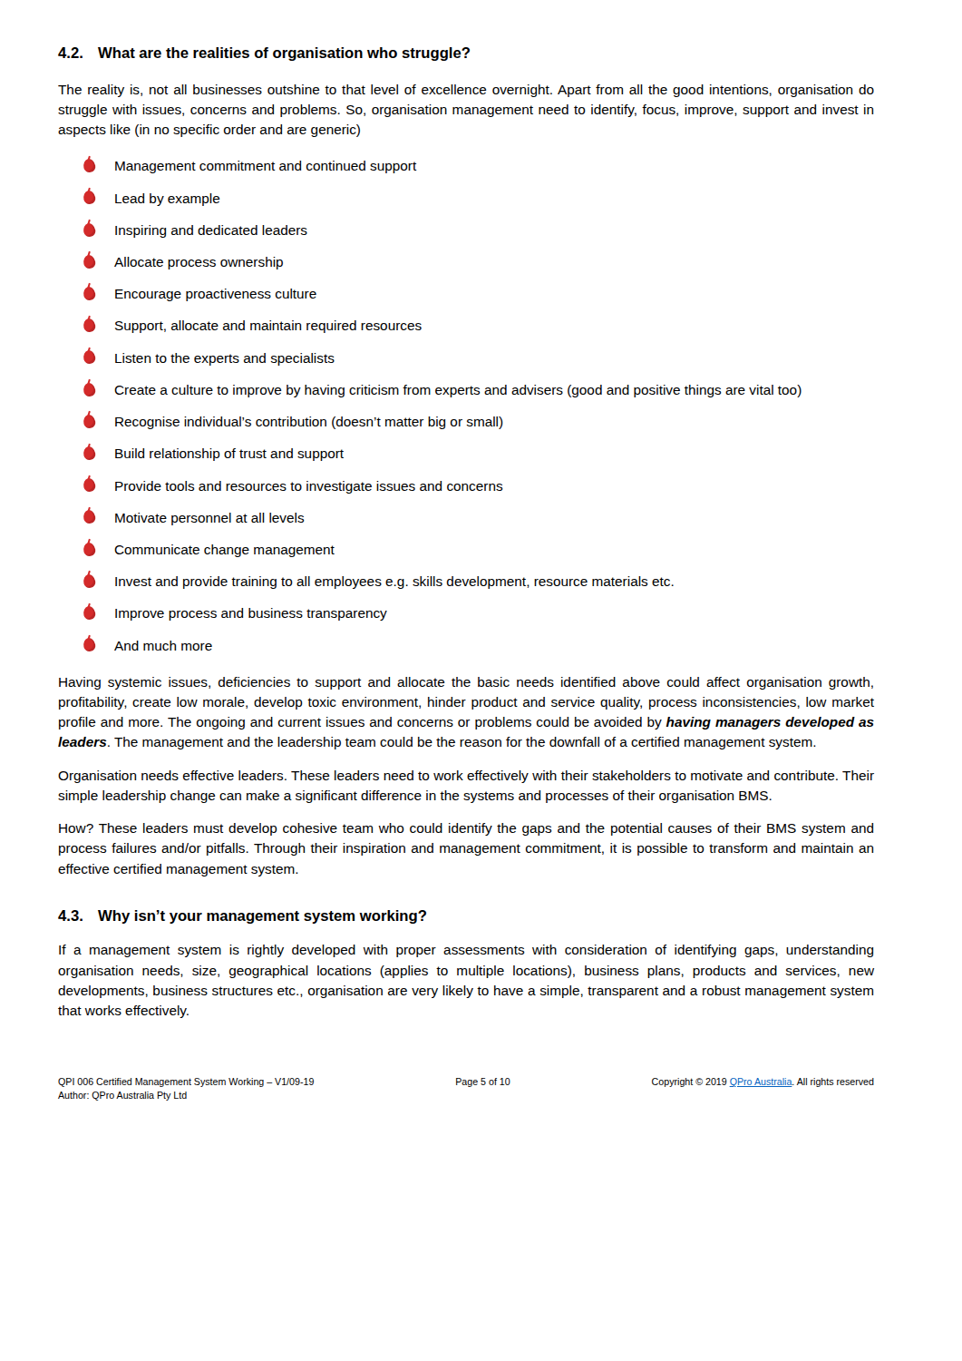4.2. What are the realities of organisation who struggle?
The reality is, not all businesses outshine to that level of excellence overnight. Apart from all the good intentions, organisation do struggle with issues, concerns and problems. So, organisation management need to identify, focus, improve, support and invest in aspects like (in no specific order and are generic)
Management commitment and continued support
Lead by example
Inspiring and dedicated leaders
Allocate process ownership
Encourage proactiveness culture
Support, allocate and maintain required resources
Listen to the experts and specialists
Create a culture to improve by having criticism from experts and advisers (good and positive things are vital too)
Recognise individual’s contribution (doesn’t matter big or small)
Build relationship of trust and support
Provide tools and resources to investigate issues and concerns
Motivate personnel at all levels
Communicate change management
Invest and provide training to all employees e.g. skills development, resource materials etc.
Improve process and business transparency
And much more
Having systemic issues, deficiencies to support and allocate the basic needs identified above could affect organisation growth, profitability, create low morale, develop toxic environment, hinder product and service quality, process inconsistencies, low market profile and more. The ongoing and current issues and concerns or problems could be avoided by having managers developed as leaders. The management and the leadership team could be the reason for the downfall of a certified management system.
Organisation needs effective leaders. These leaders need to work effectively with their stakeholders to motivate and contribute. Their simple leadership change can make a significant difference in the systems and processes of their organisation BMS.
How? These leaders must develop cohesive team who could identify the gaps and the potential causes of their BMS system and process failures and/or pitfalls. Through their inspiration and management commitment, it is possible to transform and maintain an effective certified management system.
4.3. Why isn’t your management system working?
If a management system is rightly developed with proper assessments with consideration of identifying gaps, understanding organisation needs, size, geographical locations (applies to multiple locations), business plans, products and services, new developments, business structures etc., organisation are very likely to have a simple, transparent and a robust management system that works effectively.
QPI 006 Certified Management System Working – V1/09-19
Author: QPro Australia Pty Ltd
Page 5 of 10
Copyright © 2019 QPro Australia. All rights reserved